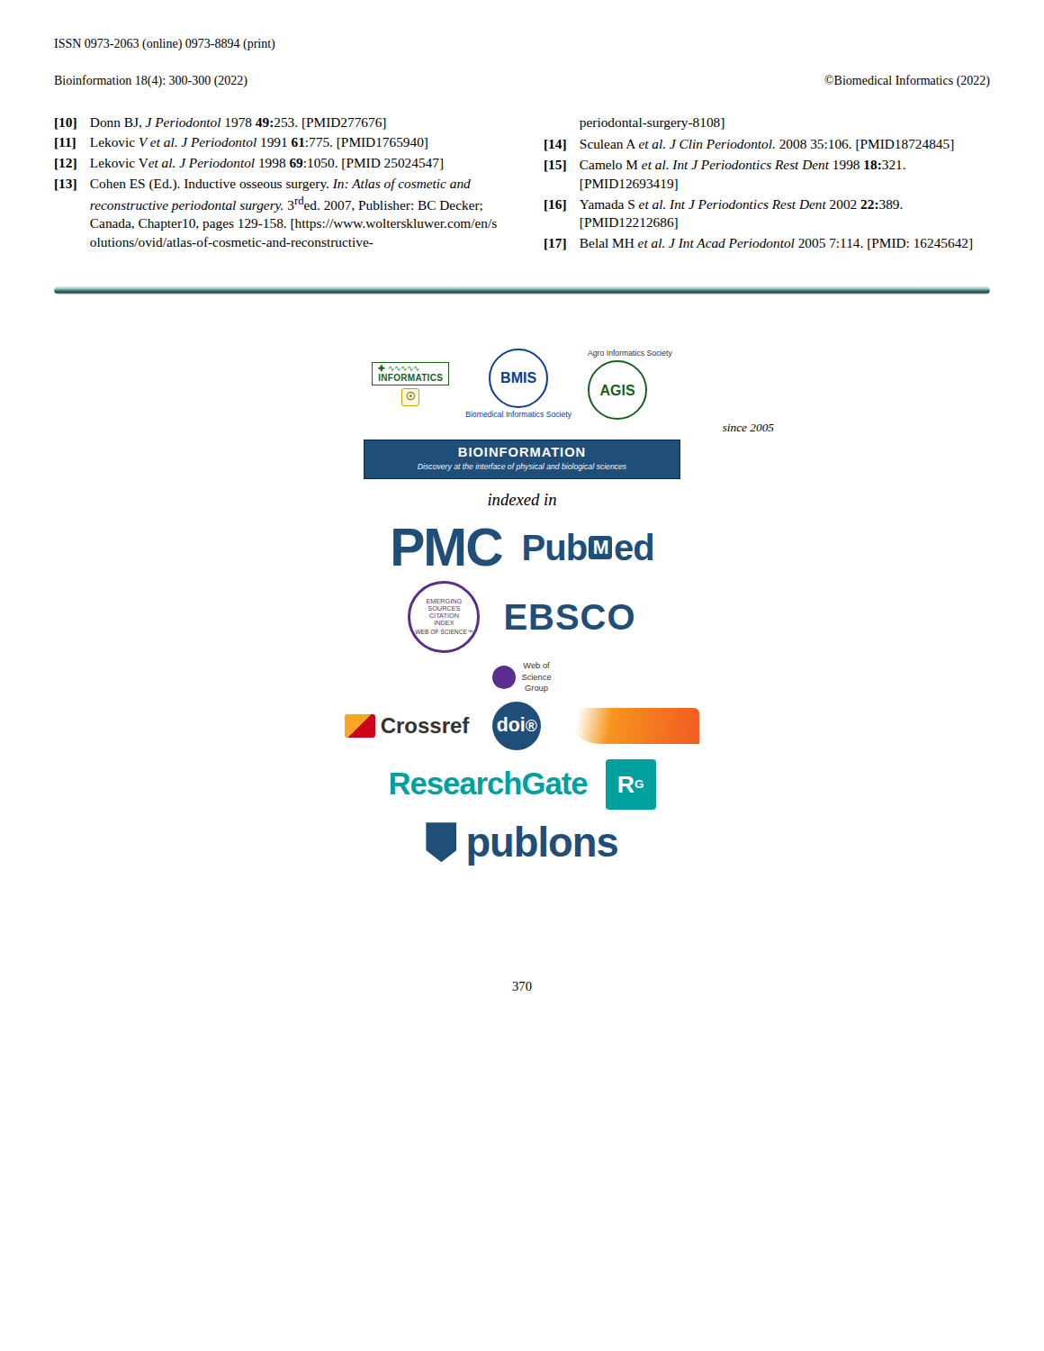ISSN 0973-2063 (online) 0973-8894 (print)
Bioinformation 18(4): 300-300 (2022) ©Biomedical Informatics (2022)
[10] Donn BJ, J Periodontol 1978 49: 253. [PMID277676]
[11] Lekovic V et al. J Periodontol 1991 61:775. [PMID1765940]
[12] Lekovic Vet al. J Periodontol 1998 69:1050. [PMID 25024547]
[13] Cohen ES (Ed.). Inductive osseous surgery. In: Atlas of cosmetic and reconstructive periodontal surgery. 3rded. 2007, Publisher: BC Decker; Canada, Chapter10, pages 129-158. [https://www.wolterskluwer.com/en/solutions/ovid/atlas-of-cosmetic-and-reconstructive-
periodontal-surgery-8108]
[14] Sculean A et al. J Clin Periodontol. 2008 35:106. [PMID18724845]
[15] Camelo M et al. Int J Periodontics Rest Dent 1998 18: 321. [PMID12693419]
[16] Yamada S et al. Int J Periodontics Rest Dent 2002 22: 389. [PMID12212686]
[17] Belal MH et al. J Int Acad Periodontol 2005 7:114. [PMID: 16245642]
✚ ∿∿∿∿∿
INFORMATICS
☉
BMIS
Biomedical Informatics Society
Agro Informatics Society
AGIS
since 2005
BIOINFORMATION
Discovery at the interface of physical and biological sciences
indexed in
PMC
PubMed
EMERGING
SOURCES
CITATION
INDEX
WEB OF SCIENCE™
EBSCO
Web of
Science
Group
Crossref
doi®
ResearchGate
RG
publons
370